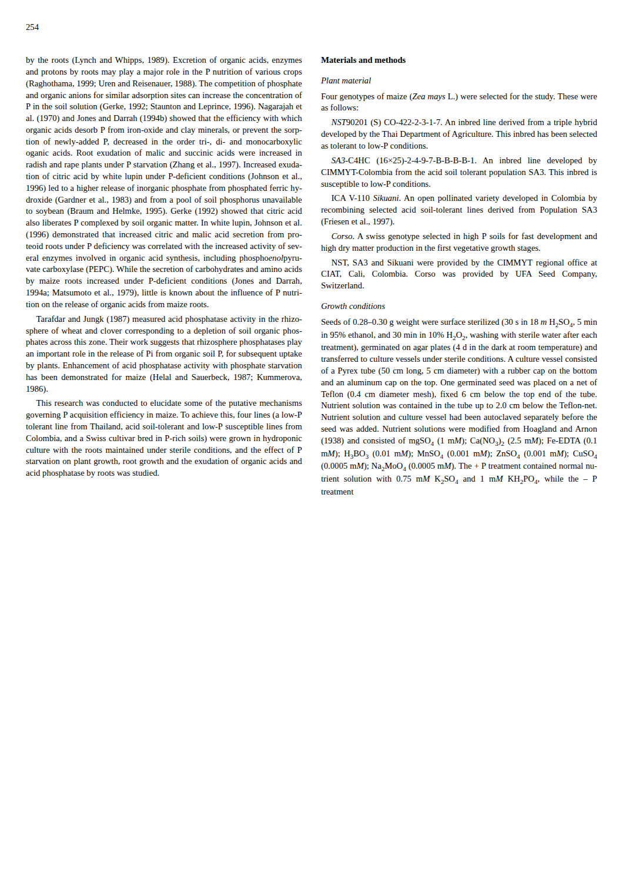254
by the roots (Lynch and Whipps, 1989). Excretion of organic acids, enzymes and protons by roots may play a major role in the P nutrition of various crops (Raghothama, 1999; Uren and Reisenauer, 1988). The competition of phosphate and organic anions for similar adsorption sites can increase the concentration of P in the soil solution (Gerke, 1992; Staunton and Leprince, 1996). Nagarajah et al. (1970) and Jones and Darrah (1994b) showed that the efficiency with which organic acids desorb P from iron-oxide and clay minerals, or prevent the sorption of newly-added P, decreased in the order tri-, di- and monocarboxylic oganic acids. Root exudation of malic and succinic acids were increased in radish and rape plants under P starvation (Zhang et al., 1997). Increased exudation of citric acid by white lupin under P-deficient conditions (Johnson et al., 1996) led to a higher release of inorganic phosphate from phosphated ferric hydroxide (Gardner et al., 1983) and from a pool of soil phosphorus unavailable to soybean (Braum and Helmke, 1995). Gerke (1992) showed that citric acid also liberates P complexed by soil organic matter. In white lupin, Johnson et al. (1996) demonstrated that increased citric and malic acid secretion from proteoid roots under P deficiency was correlated with the increased activity of several enzymes involved in organic acid synthesis, including phosphoenolpyruvate carboxylase (PEPC). While the secretion of carbohydrates and amino acids by maize roots increased under P-deficient conditions (Jones and Darrah, 1994a; Matsumoto et al., 1979), little is known about the influence of P nutrition on the release of organic acids from maize roots.
Tarafdar and Jungk (1987) measured acid phosphatase activity in the rhizosphere of wheat and clover corresponding to a depletion of soil organic phosphates across this zone. Their work suggests that rhizosphere phosphatases play an important role in the release of Pi from organic soil P, for subsequent uptake by plants. Enhancement of acid phosphatase activity with phosphate starvation has been demonstrated for maize (Helal and Sauerbeck, 1987; Kummerova, 1986).
This research was conducted to elucidate some of the putative mechanisms governing P acquisition efficiency in maize. To achieve this, four lines (a low-P tolerant line from Thailand, acid soil-tolerant and low-P susceptible lines from Colombia, and a Swiss cultivar bred in P-rich soils) were grown in hydroponic culture with the roots maintained under sterile conditions, and the effect of P starvation on plant growth, root growth and the exudation of organic acids and acid phosphatase by roots was studied.
Materials and methods
Plant material
Four genotypes of maize (Zea mays L.) were selected for the study. These were as follows:
NST90201 (S) CO-422-2-3-1-7. An inbred line derived from a triple hybrid developed by the Thai Department of Agriculture. This inbred has been selected as tolerant to low-P conditions.
SA3-C4HC (16×25)-2-4-9-7-B-B-B-B-1. An inbred line developed by CIMMYT-Colombia from the acid soil tolerant population SA3. This inbred is susceptible to low-P conditions.
ICA V-110 Sikuani. An open pollinated variety developed in Colombia by recombining selected acid soil-tolerant lines derived from Population SA3 (Friesen et al., 1997).
Corso. A swiss genotype selected in high P soils for fast development and high dry matter production in the first vegetative growth stages.
NST, SA3 and Sikuani were provided by the CIMMYT regional office at CIAT, Cali, Colombia. Corso was provided by UFA Seed Company, Switzerland.
Growth conditions
Seeds of 0.28–0.30 g weight were surface sterilized (30 s in 18 m H2 SO4, 5 min in 95% ethanol, and 30 min in 10% H2 O2, washing with sterile water after each treatment), germinated on agar plates (4 d in the dark at room temperature) and transferred to culture vessels under sterile conditions. A culture vessel consisted of a Pyrex tube (50 cm long, 5 cm diameter) with a rubber cap on the bottom and an aluminum cap on the top. One germinated seed was placed on a net of Teflon (0.4 cm diameter mesh), fixed 6 cm below the top end of the tube. Nutrient solution was contained in the tube up to 2.0 cm below the Teflon-net. Nutrient solution and culture vessel had been autoclaved separately before the seed was added. Nutrient solutions were modified from Hoagland and Arnon (1938) and consisted of mgSO4 (1 mM); Ca(NO3)2 (2.5 mM); Fe-EDTA (0.1 mM); H3 BO3 (0.01 mM); MnSO4 (0.001 mM); ZnSO4 (0.001 mM); CuSO4 (0.0005 mM); Na2 MoO4 (0.0005 mM). The + P treatment contained normal nutrient solution with 0.75 mM K2 SO4 and 1 mM KH2 PO4, while the – P treatment